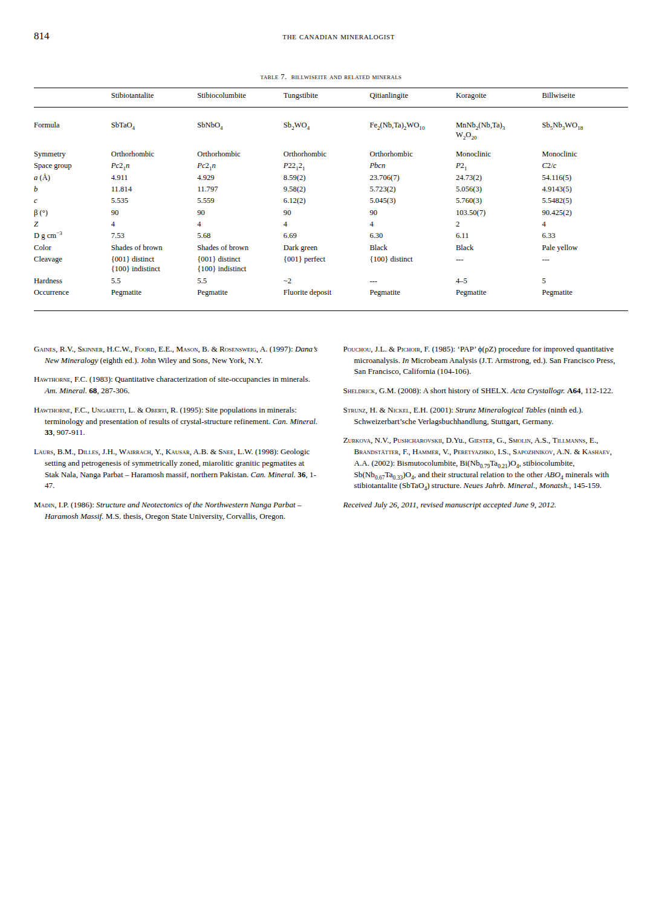814
THE CANADIAN MINERALOGIST
TABLE 7. BILLWISEITE AND RELATED MINERALS
| | Stibiotantalite | Stibiocolumbite | Tungstibite | Qitianlingite | Koragoite | Billwiseite |
| --- | --- | --- | --- | --- | --- | --- |
| Formula | SbTaO 4 | SbNbO 4 | Sb 2 WO 4 | Fe 2 (Nb,Ta) 2 WO 10 | MnNb 2 (Nb,Ta) 3 W 2 O 20 | Sb 5 Nb 3 WO 18 |
| Symmetry | Orthorhombic | Orthorhombic | Orthorhombic | Orthorhombic | Monoclinic | Monoclinic |
| Space group | Pc 2 1 n | Pc 2 1 n | P 22 1 2 1 | Pbcn | P 2 1 | C 2/ c |
| a (Å) | 4.911 | 4.929 | 8.59(2) | 23.706(7) | 24.73(2) | 54.116(5) |
| b | 11.814 | 11.797 | 9.58(2) | 5.723(2) | 5.056(3) | 4.9143(5) |
| c | 5.535 | 5.559 | 6.12(2) | 5.045(3) | 5.760(3) | 5.5482(5) |
| β (°) | 90 | 90 | 90 | 90 | 103.50(7) | 90.425(2) |
| Z | 4 | 4 | 4 | 4 | 2 | 4 |
| D g cm −3 | 7.53 | 5.68 | 6.69 | 6.30 | 6.11 | 6.33 |
| Color | Shades of brown | Shades of brown | Dark green | Black | Black | Pale yellow |
| Cleavage | {001} distinct {100} indistinct | {001} distinct {100} indistinct | {001} perfect | {100} distinct | --- | --- |
| Hardness | 5.5 | 5.5 | ~2 | --- | 4–5 | 5 |
| Occurrence | Pegmatite | Pegmatite | Fluorite deposit | Pegmatite | Pegmatite | Pegmatite |
Gaines, R.V., Skinner, H.C.W., Foord, E.E., Mason, B. & Rosensweig, A. (1997): Dana’s New Mineralogy (eighth ed.). John Wiley and Sons, New York, N.Y.
Hawthorne, F.C. (1983): Quantitative characterization of site-occupancies in minerals. Am. Mineral. 68, 287-306.
Hawthorne, F.C., Ungaretti, L. & Oberti, R. (1995): Site populations in minerals: terminology and presentation of results of crystal-structure refinement. Can. Mineral. 33, 907-911.
Laurs, B.M., Dilles, J.H., Wairrach, Y., Kausar, A.B. & Snee, L.W. (1998): Geologic setting and petrogenesis of symmetrically zoned, miarolitic granitic pegmatites at Stak Nala, Nanga Parbat – Haramosh massif, northern Pakistan. Can. Mineral. 36, 1-47.
Madin, I.P. (1986): Structure and Neotectonics of the Northwestern Nanga Parbat – Haramosh Massif. M.S. thesis, Oregon State University, Corvallis, Oregon.
Pouchou, J.L. & Pichoir, F. (1985): ‘PAP’ ϕ(ρZ) procedure for improved quantitative microanalysis. In Microbeam Analysis (J.T. Armstrong, ed.). San Francisco Press, San Francisco, California (104-106).
Sheldrick, G.M. (2008): A short history of SHELX. Acta Crystallogr. A64, 112-122.
Strunz, H. & Nickel, E.H. (2001): Strunz Mineralogical Tables (ninth ed.). Schweizerbart’sche Verlagsbuchhandlung, Stuttgart, Germany.
Zubkova, N.V., Pushcharovskii, D.Yu., Giester, G., Smolin, A.S., Tillmanns, E., Brandstätter, F., Hammer, V., Peretyazhko, I.S., Sapozhnikov, A.N. & Kashaev, A.A. (2002): Bismutocolumbite, Bi(Nb0.79Ta0.21)O4, stibiocolumbite, Sb(Nb0.67Ta0.33)O4, and their structural relation to the other ABO4 minerals with stibiotantalite (SbTaO4) structure. Neues Jahrb. Mineral., Monatsh., 145-159.
Received July 26, 2011, revised manuscript accepted June 9, 2012.